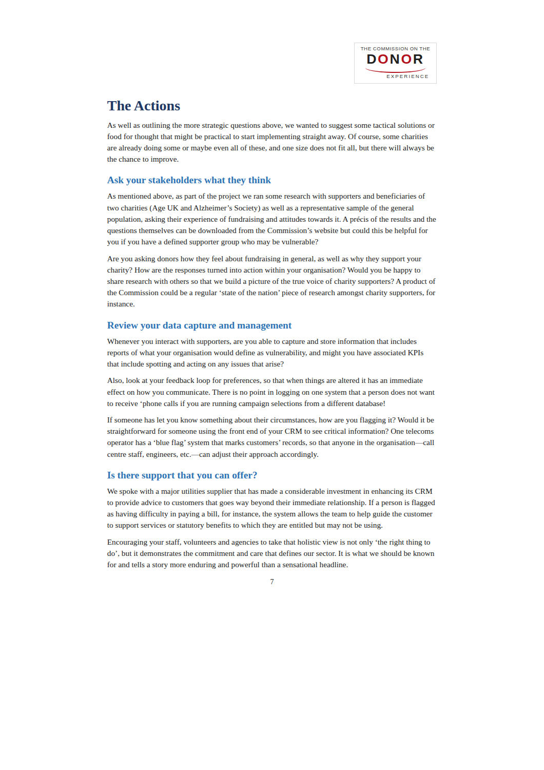The Commission on the
DONOR
Experience
The Actions
As well as outlining the more strategic questions above, we wanted to suggest some tactical solutions or food for thought that might be practical to start implementing straight away. Of course, some charities are already doing some or maybe even all of these, and one size does not fit all, but there will always be the chance to improve.
Ask your stakeholders what they think
As mentioned above, as part of the project we ran some research with supporters and beneficiaries of two charities (Age UK and Alzheimer’s Society) as well as a representative sample of the general population, asking their experience of fundraising and attitudes towards it. A précis of the results and the questions themselves can be downloaded from the Commission’s website but could this be helpful for you if you have a defined supporter group who may be vulnerable?
Are you asking donors how they feel about fundraising in general, as well as why they support your charity? How are the responses turned into action within your organisation? Would you be happy to share research with others so that we build a picture of the true voice of charity supporters? A product of the Commission could be a regular ‘state of the nation’ piece of research amongst charity supporters, for instance.
Review your data capture and management
Whenever you interact with supporters, are you able to capture and store information that includes reports of what your organisation would define as vulnerability, and might you have associated KPIs that include spotting and acting on any issues that arise?
Also, look at your feedback loop for preferences, so that when things are altered it has an immediate effect on how you communicate. There is no point in logging on one system that a person does not want to receive ‘phone calls if you are running campaign selections from a different database!
If someone has let you know something about their circumstances, how are you flagging it? Would it be straightforward for someone using the front end of your CRM to see critical information? One telecoms operator has a ‘blue flag’ system that marks customers’ records, so that anyone in the organisation—call centre staff, engineers, etc.—can adjust their approach accordingly.
Is there support that you can offer?
We spoke with a major utilities supplier that has made a considerable investment in enhancing its CRM to provide advice to customers that goes way beyond their immediate relationship. If a person is flagged as having difficulty in paying a bill, for instance, the system allows the team to help guide the customer to support services or statutory benefits to which they are entitled but may not be using.
Encouraging your staff, volunteers and agencies to take that holistic view is not only ‘the right thing to do’, but it demonstrates the commitment and care that defines our sector. It is what we should be known for and tells a story more enduring and powerful than a sensational headline.
7